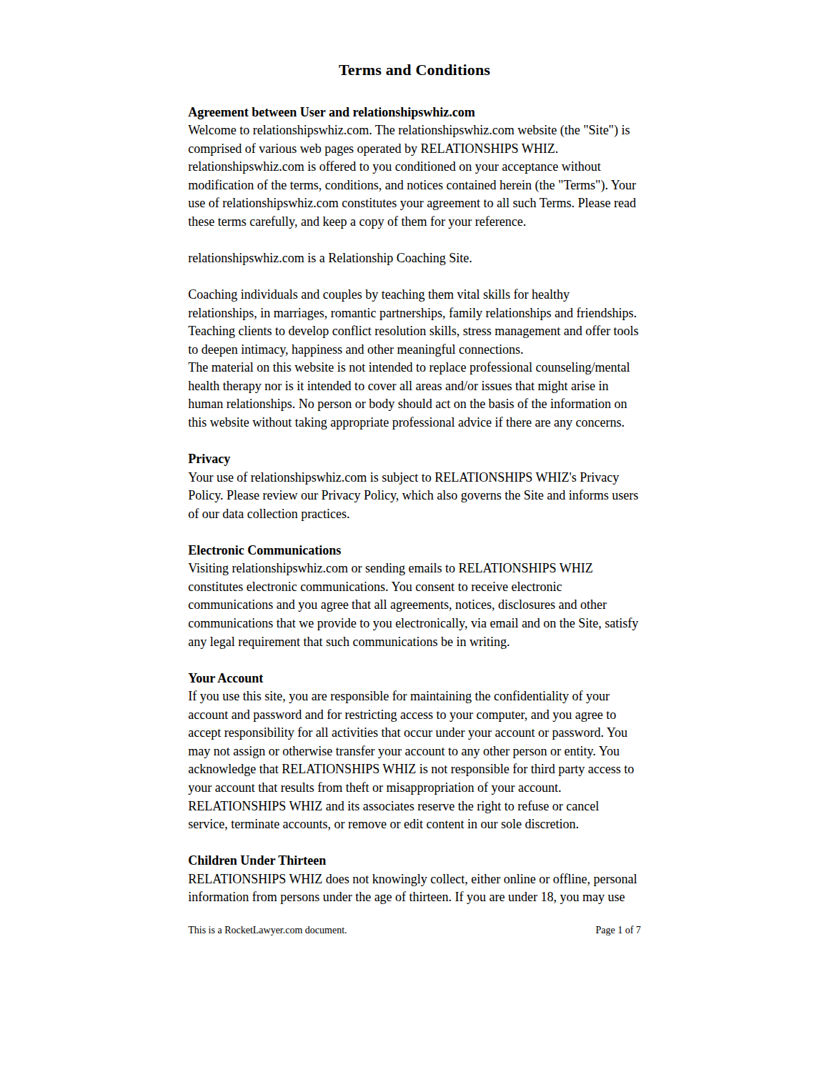Terms and Conditions
Agreement between User and relationshipswhiz.com
Welcome to relationshipswhiz.com. The relationshipswhiz.com website (the "Site") is comprised of various web pages operated by RELATIONSHIPS WHIZ. relationshipswhiz.com is offered to you conditioned on your acceptance without modification of the terms, conditions, and notices contained herein (the "Terms"). Your use of relationshipswhiz.com constitutes your agreement to all such Terms. Please read these terms carefully, and keep a copy of them for your reference.
relationshipswhiz.com is a Relationship Coaching Site.
Coaching individuals and couples by teaching them vital skills for healthy relationships, in marriages, romantic partnerships, family relationships and friendships. Teaching clients to develop conflict resolution skills, stress management and offer tools to deepen intimacy, happiness and other meaningful connections.
The material on this website is not intended to replace professional counseling/mental health therapy nor is it intended to cover all areas and/or issues that might arise in human relationships. No person or body should act on the basis of the information on this website without taking appropriate professional advice if there are any concerns.
Privacy
Your use of relationshipswhiz.com is subject to RELATIONSHIPS WHIZ's Privacy Policy. Please review our Privacy Policy, which also governs the Site and informs users of our data collection practices.
Electronic Communications
Visiting relationshipswhiz.com or sending emails to RELATIONSHIPS WHIZ constitutes electronic communications. You consent to receive electronic communications and you agree that all agreements, notices, disclosures and other communications that we provide to you electronically, via email and on the Site, satisfy any legal requirement that such communications be in writing.
Your Account
If you use this site, you are responsible for maintaining the confidentiality of your account and password and for restricting access to your computer, and you agree to accept responsibility for all activities that occur under your account or password. You may not assign or otherwise transfer your account to any other person or entity. You acknowledge that RELATIONSHIPS WHIZ is not responsible for third party access to your account that results from theft or misappropriation of your account. RELATIONSHIPS WHIZ and its associates reserve the right to refuse or cancel service, terminate accounts, or remove or edit content in our sole discretion.
Children Under Thirteen
RELATIONSHIPS WHIZ does not knowingly collect, either online or offline, personal information from persons under the age of thirteen. If you are under 18, you may use
This is a RocketLawyer.com document. Page 1 of 7